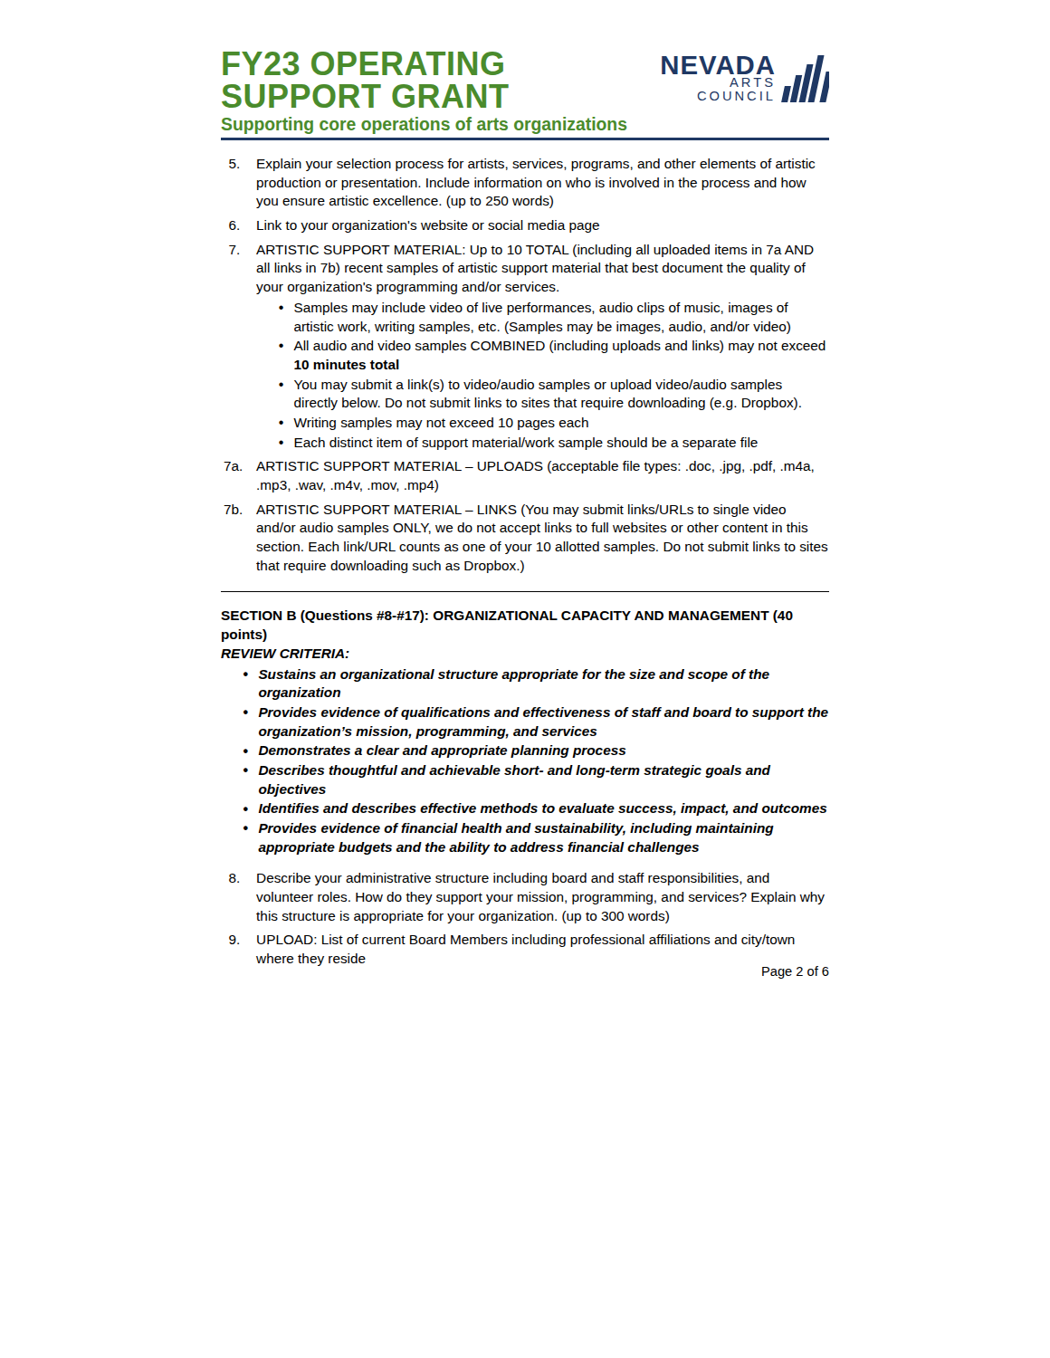FY23 OPERATING SUPPORT GRANT
Supporting core operations of arts organizations
NEVADA ARTS COUNCIL
5. Explain your selection process for artists, services, programs, and other elements of artistic production or presentation. Include information on who is involved in the process and how you ensure artistic excellence. (up to 250 words)
6. Link to your organization's website or social media page
7. ARTISTIC SUPPORT MATERIAL: Up to 10 TOTAL (including all uploaded items in 7a AND all links in 7b) recent samples of artistic support material that best document the quality of your organization's programming and/or services.
Samples may include video of live performances, audio clips of music, images of artistic work, writing samples, etc. (Samples may be images, audio, and/or video)
All audio and video samples COMBINED (including uploads and links) may not exceed 10 minutes total
You may submit a link(s) to video/audio samples or upload video/audio samples directly below. Do not submit links to sites that require downloading (e.g. Dropbox).
Writing samples may not exceed 10 pages each
Each distinct item of support material/work sample should be a separate file
7a. ARTISTIC SUPPORT MATERIAL – UPLOADS (acceptable file types: .doc, .jpg, .pdf, .m4a, .mp3, .wav, .m4v, .mov, .mp4)
7b. ARTISTIC SUPPORT MATERIAL – LINKS (You may submit links/URLs to single video and/or audio samples ONLY, we do not accept links to full websites or other content in this section. Each link/URL counts as one of your 10 allotted samples. Do not submit links to sites that require downloading such as Dropbox.)
SECTION B (Questions #8-#17): ORGANIZATIONAL CAPACITY AND MANAGEMENT (40 points)
REVIEW CRITERIA:
Sustains an organizational structure appropriate for the size and scope of the organization
Provides evidence of qualifications and effectiveness of staff and board to support the organization’s mission, programming, and services
Demonstrates a clear and appropriate planning process
Describes thoughtful and achievable short- and long-term strategic goals and objectives
Identifies and describes effective methods to evaluate success, impact, and outcomes
Provides evidence of financial health and sustainability, including maintaining appropriate budgets and the ability to address financial challenges
8. Describe your administrative structure including board and staff responsibilities, and volunteer roles. How do they support your mission, programming, and services? Explain why this structure is appropriate for your organization. (up to 300 words)
9. UPLOAD: List of current Board Members including professional affiliations and city/town where they reside
Page 2 of 6